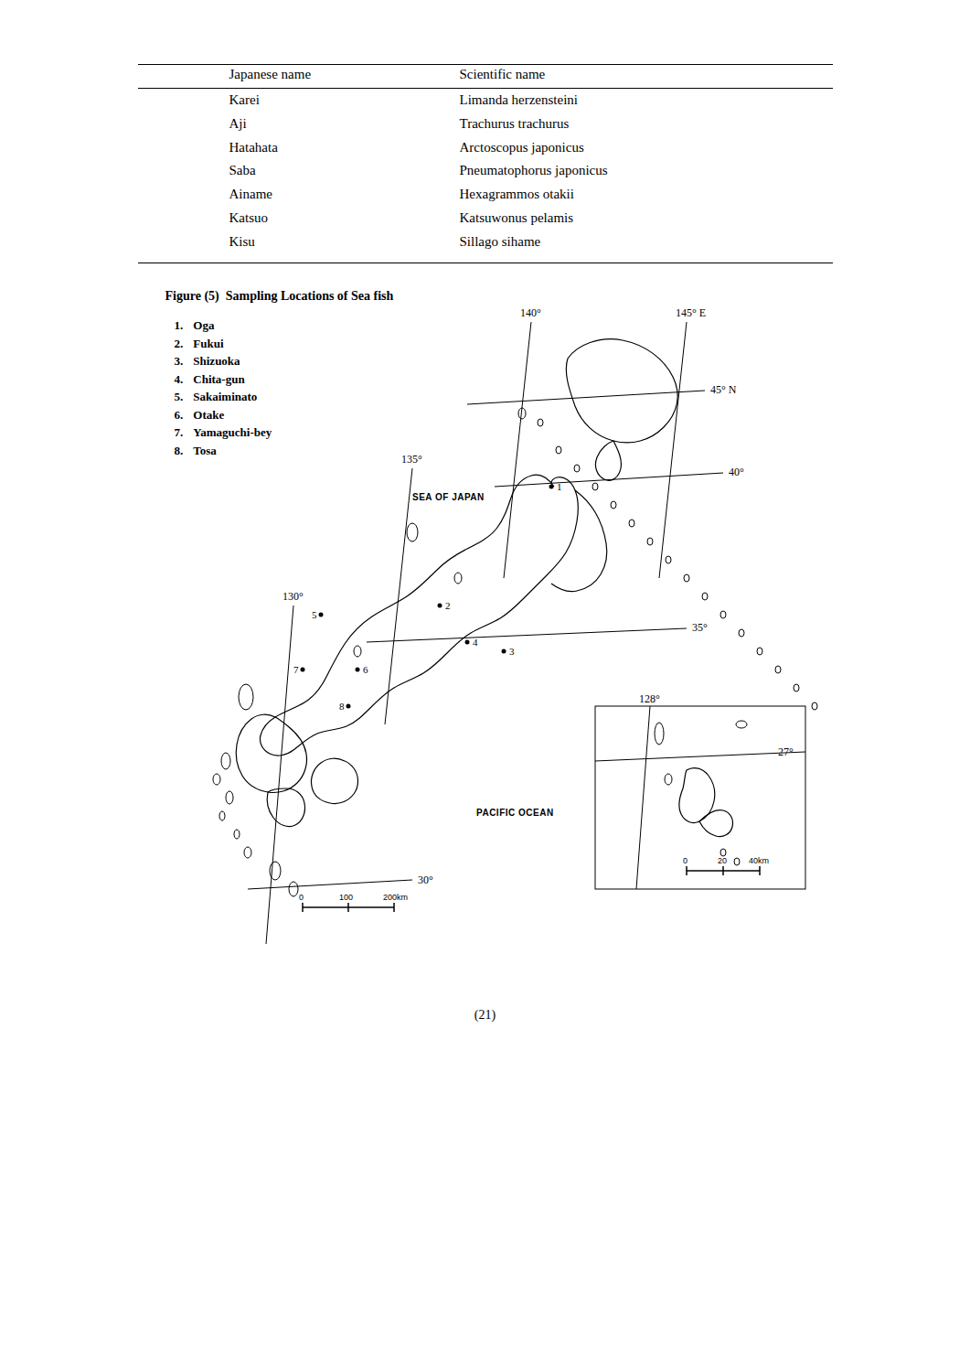| Japanese name | Scientific name |
| --- | --- |
| Karei | Limanda herzensteini |
| Aji | Trachurus trachurus |
| Hatahata | Arctoscopus japonicus |
| Saba | Pneumatophorus japonicus |
| Ainame | Hexagrammos otakii |
| Katsuo | Katsuwonus pelamis |
| Kisu | Sillago sihame |
Figure (5) Sampling Locations of Sea fish
Oga
Fukui
Shizuoka
Chita-gun
Sakaiminato
Otake
Yamaguchi-bey
Tosa
140° 145° E 135° 130° 45° N 40° 35° 30° SEA OF JAPAN PACIFIC OCEAN 1 2 3 4 5 6 7 8 0 100 200km 128° 27° 0 20 40km
(21)